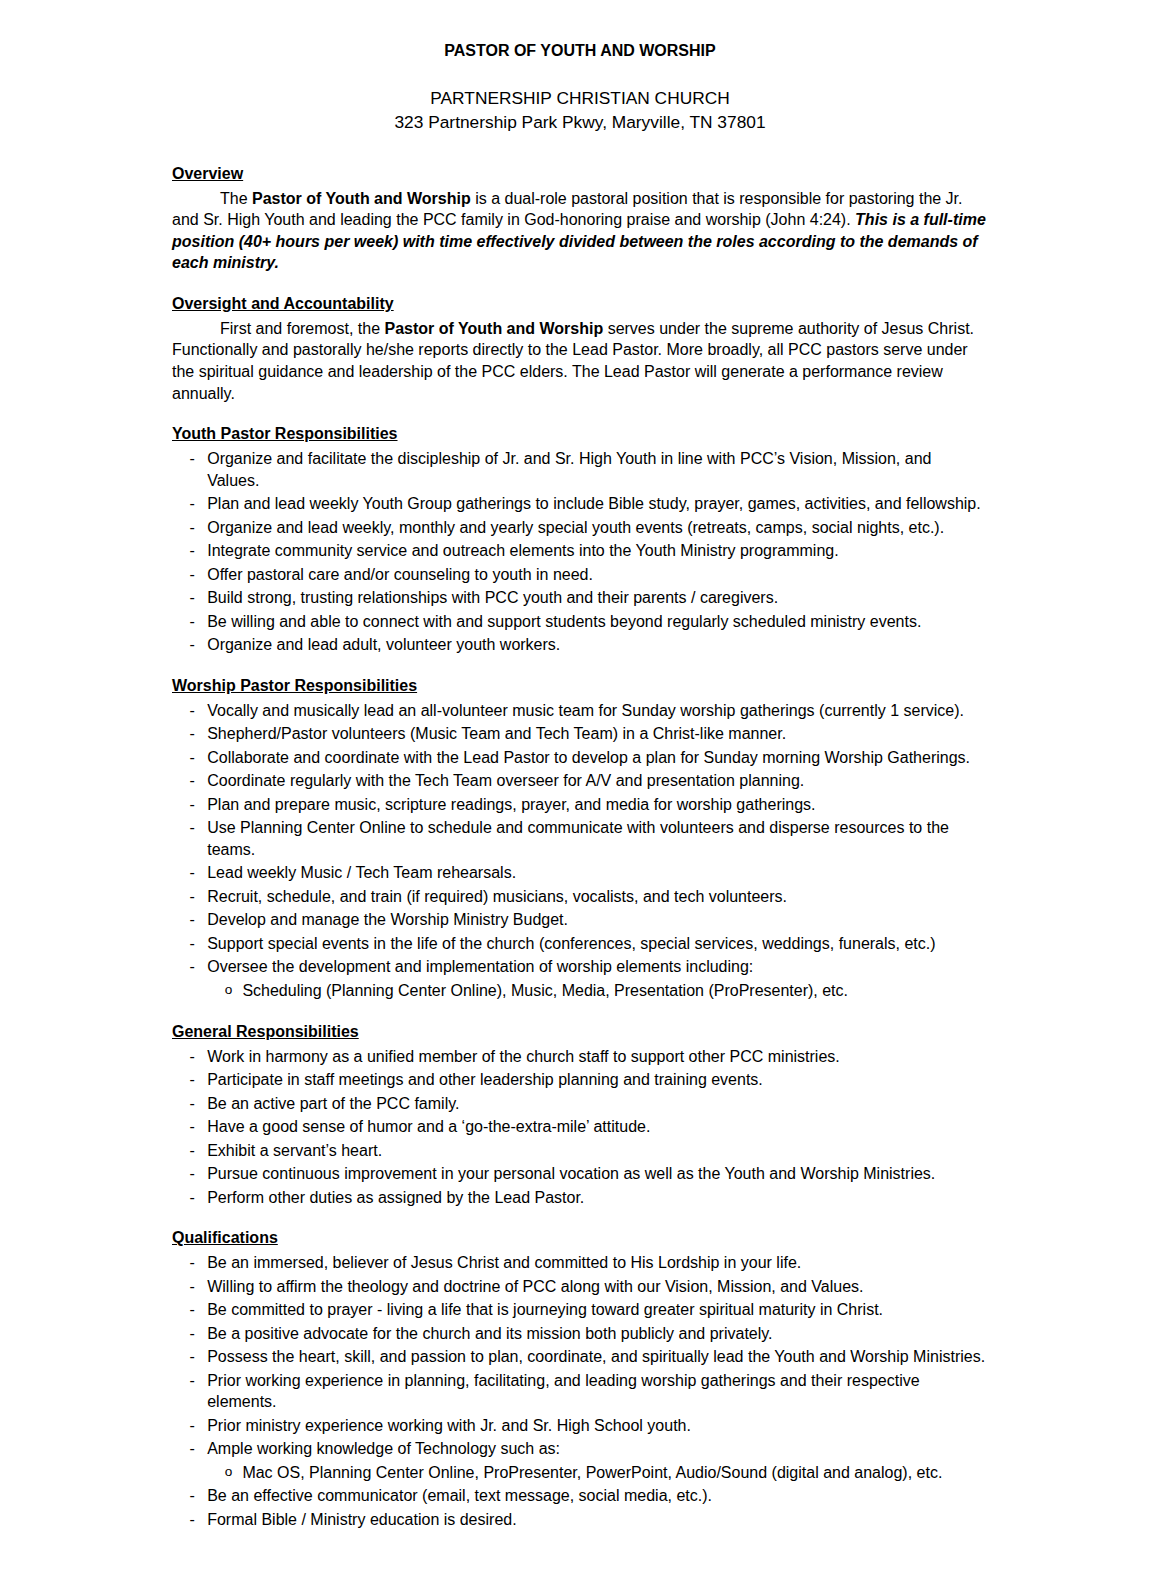PASTOR OF YOUTH AND WORSHIP
PARTNERSHIP CHRISTIAN CHURCH
323 Partnership Park Pkwy, Maryville, TN 37801
Overview
The Pastor of Youth and Worship is a dual-role pastoral position that is responsible for pastoring the Jr. and Sr. High Youth and leading the PCC family in God-honoring praise and worship (John 4:24). This is a full-time position (40+ hours per week) with time effectively divided between the roles according to the demands of each ministry.
Oversight and Accountability
First and foremost, the Pastor of Youth and Worship serves under the supreme authority of Jesus Christ. Functionally and pastorally he/she reports directly to the Lead Pastor. More broadly, all PCC pastors serve under the spiritual guidance and leadership of the PCC elders. The Lead Pastor will generate a performance review annually.
Youth Pastor Responsibilities
Organize and facilitate the discipleship of Jr. and Sr. High Youth in line with PCC’s Vision, Mission, and Values.
Plan and lead weekly Youth Group gatherings to include Bible study, prayer, games, activities, and fellowship.
Organize and lead weekly, monthly and yearly special youth events (retreats, camps, social nights, etc.).
Integrate community service and outreach elements into the Youth Ministry programming.
Offer pastoral care and/or counseling to youth in need.
Build strong, trusting relationships with PCC youth and their parents / caregivers.
Be willing and able to connect with and support students beyond regularly scheduled ministry events.
Organize and lead adult, volunteer youth workers.
Worship Pastor Responsibilities
Vocally and musically lead an all-volunteer music team for Sunday worship gatherings (currently 1 service).
Shepherd/Pastor volunteers (Music Team and Tech Team) in a Christ-like manner.
Collaborate and coordinate with the Lead Pastor to develop a plan for Sunday morning Worship Gatherings.
Coordinate regularly with the Tech Team overseer for A/V and presentation planning.
Plan and prepare music, scripture readings, prayer, and media for worship gatherings.
Use Planning Center Online to schedule and communicate with volunteers and disperse resources to the teams.
Lead weekly Music / Tech Team rehearsals.
Recruit, schedule, and train (if required) musicians, vocalists, and tech volunteers.
Develop and manage the Worship Ministry Budget.
Support special events in the life of the church (conferences, special services, weddings, funerals, etc.)
Oversee the development and implementation of worship elements including:
Scheduling (Planning Center Online), Music, Media, Presentation (ProPresenter), etc.
General Responsibilities
Work in harmony as a unified member of the church staff to support other PCC ministries.
Participate in staff meetings and other leadership planning and training events.
Be an active part of the PCC family.
Have a good sense of humor and a ‘go-the-extra-mile’ attitude.
Exhibit a servant’s heart.
Pursue continuous improvement in your personal vocation as well as the Youth and Worship Ministries.
Perform other duties as assigned by the Lead Pastor.
Qualifications
Be an immersed, believer of Jesus Christ and committed to His Lordship in your life.
Willing to affirm the theology and doctrine of PCC along with our Vision, Mission, and Values.
Be committed to prayer - living a life that is journeying toward greater spiritual maturity in Christ.
Be a positive advocate for the church and its mission both publicly and privately.
Possess the heart, skill, and passion to plan, coordinate, and spiritually lead the Youth and Worship Ministries.
Prior working experience in planning, facilitating, and leading worship gatherings and their respective elements.
Prior ministry experience working with Jr. and Sr. High School youth.
Ample working knowledge of Technology such as:
Mac OS, Planning Center Online, ProPresenter, PowerPoint, Audio/Sound (digital and analog), etc.
Be an effective communicator (email, text message, social media, etc.).
Formal Bible / Ministry education is desired.